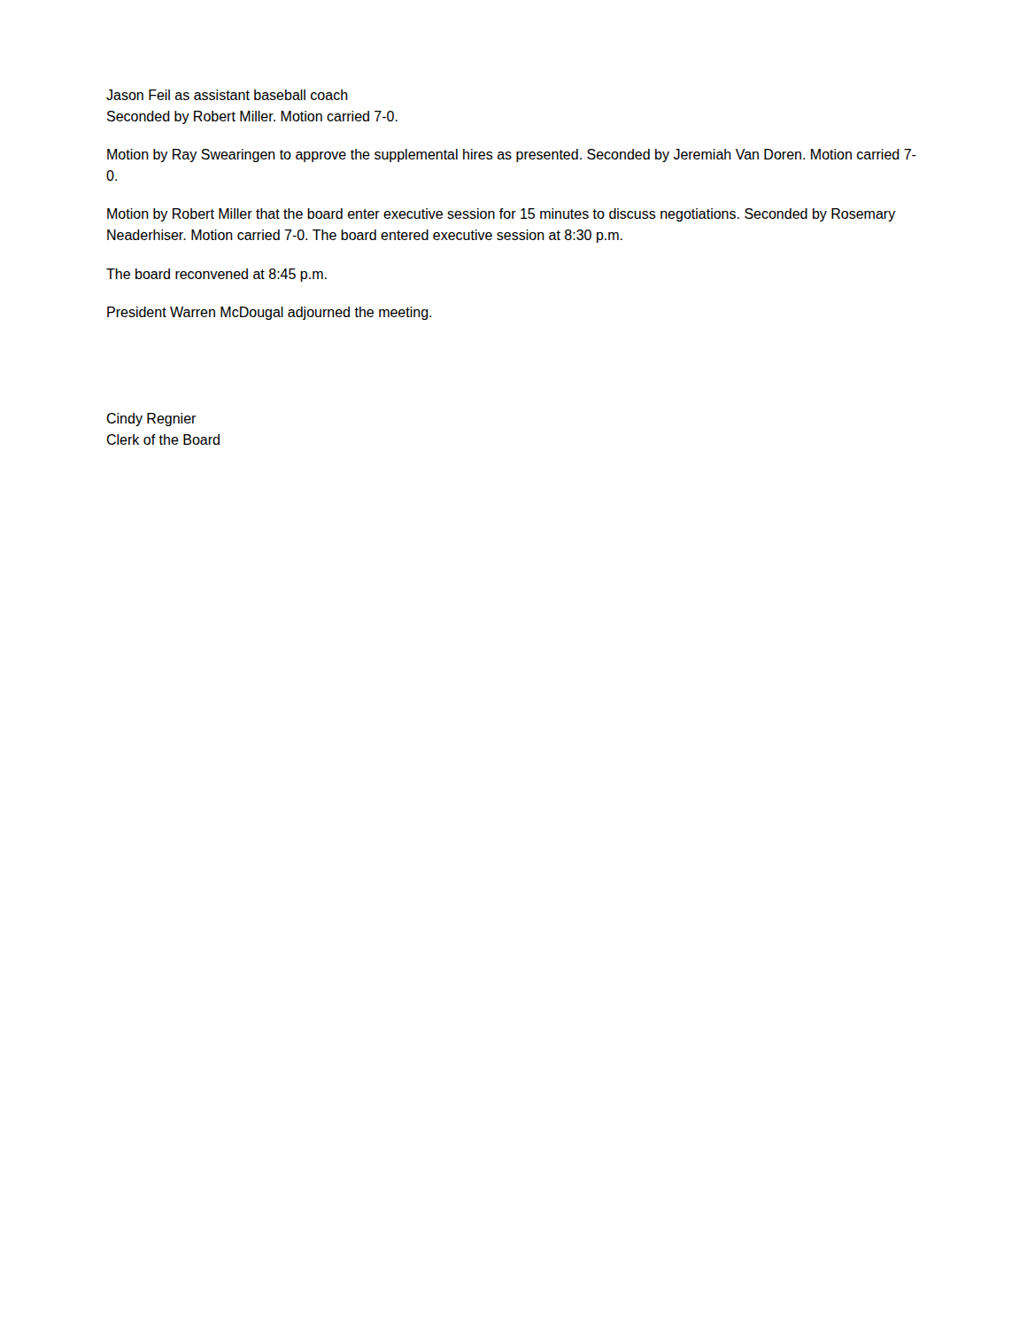Jason Feil as assistant baseball coach
Seconded by Robert Miller. Motion carried 7-0.
Motion by Ray Swearingen to approve the supplemental hires as presented. Seconded by Jeremiah Van Doren. Motion carried 7-0.
Motion by Robert Miller that the board enter executive session for 15 minutes to discuss negotiations. Seconded by Rosemary Neaderhiser. Motion carried 7-0. The board entered executive session at 8:30 p.m.
The board reconvened at 8:45 p.m.
President Warren McDougal adjourned the meeting.
Cindy Regnier
Clerk of the Board